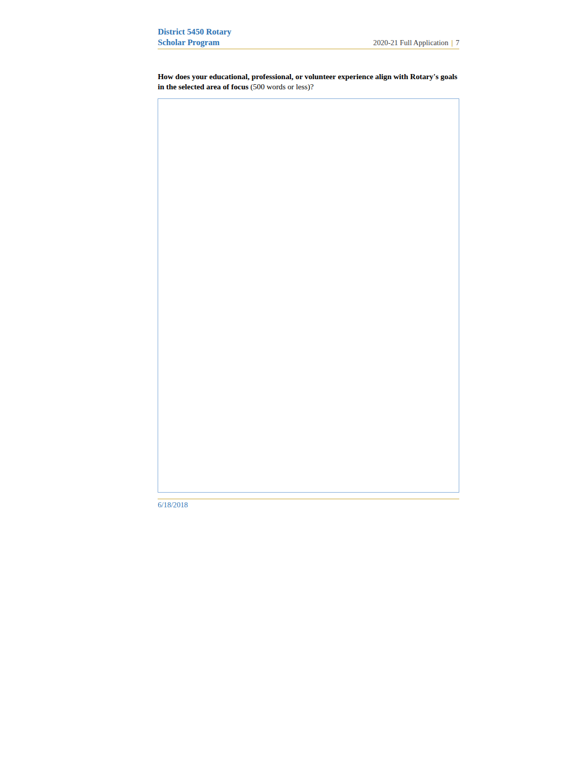District 5450 Rotary
Scholar Program
2020-21 Full Application | 7
How does your educational, professional, or volunteer experience align with Rotary's goals in the selected area of focus (500 words or less)?
6/18/2018